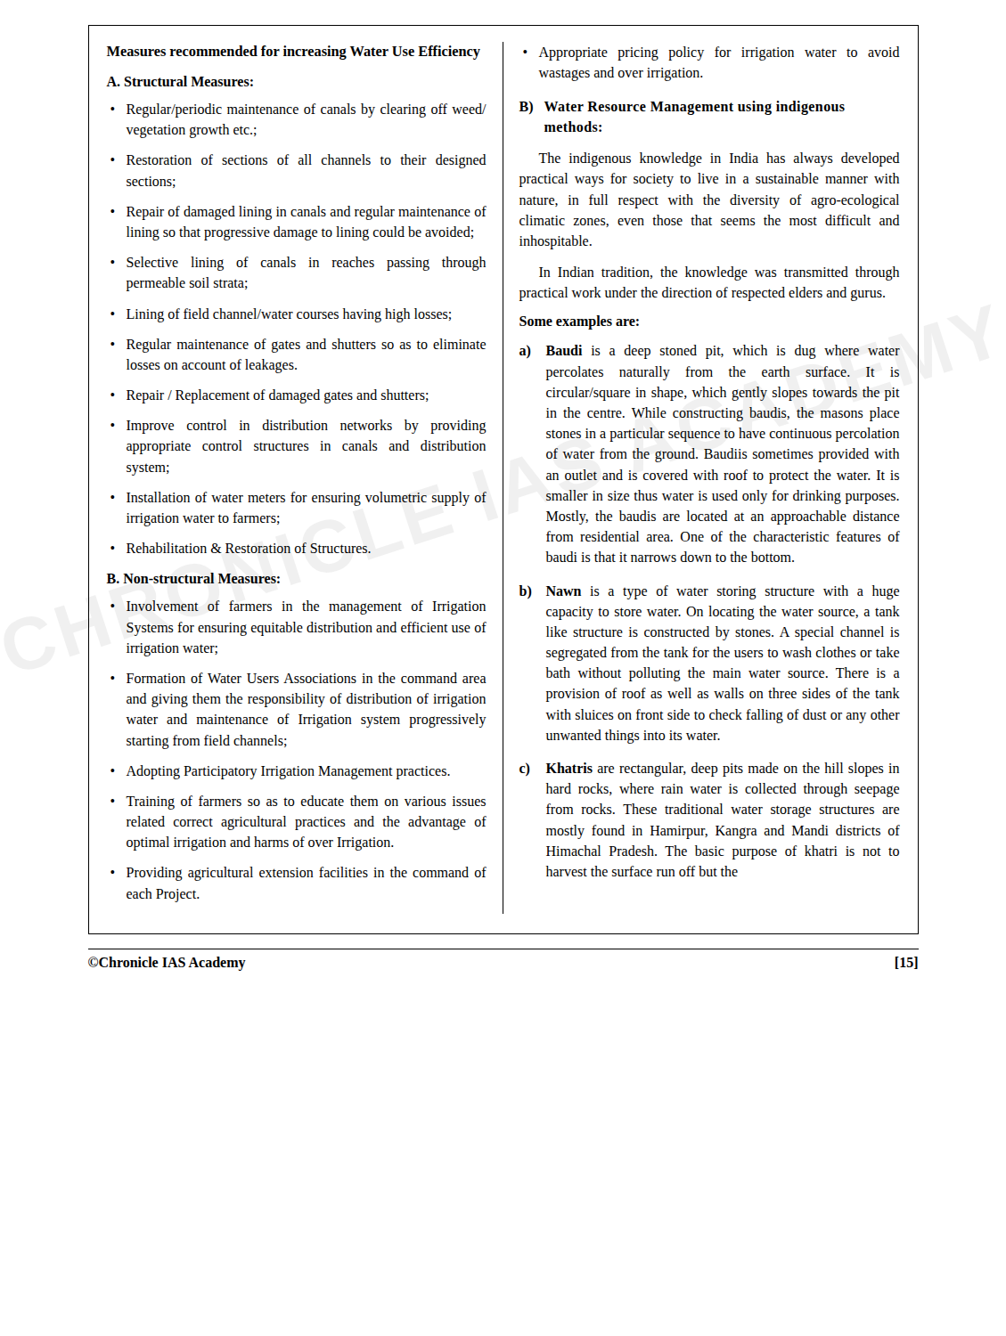CHRONICLE IAS ACADEMY
Measures recommended for increasing Water Use Efficiency
A. Structural Measures:
Regular/periodic maintenance of canals by clearing off weed/ vegetation growth etc.;
Restoration of sections of all channels to their designed sections;
Repair of damaged lining in canals and regular maintenance of lining so that progressive damage to lining could be avoided;
Selective lining of canals in reaches passing through permeable soil strata;
Lining of field channel/water courses having high losses;
Regular maintenance of gates and shutters so as to eliminate losses on account of leakages.
Repair / Replacement of damaged gates and shutters;
Improve control in distribution networks by providing appropriate control structures in canals and distribution system;
Installation of water meters for ensuring volumetric supply of irrigation water to farmers;
Rehabilitation & Restoration of Structures.
B. Non-structural Measures:
Involvement of farmers in the management of Irrigation Systems for ensuring equitable distribution and efficient use of irrigation water;
Formation of Water Users Associations in the command area and giving them the responsibility of distribution of irrigation water and maintenance of Irrigation system progressively starting from field channels;
Adopting Participatory Irrigation Management practices.
Training of farmers so as to educate them on various issues related correct agricultural practices and the advantage of optimal irrigation and harms of over Irrigation.
Providing agricultural extension facilities in the command of each Project.
Appropriate pricing policy for irrigation water to avoid wastages and over irrigation.
B) Water Resource Management using indigenous methods:
The indigenous knowledge in India has always developed practical ways for society to live in a sustainable manner with nature, in full respect with the diversity of agro-ecological climatic zones, even those that seems the most difficult and inhospitable.
In Indian tradition, the knowledge was transmitted through practical work under the direction of respected elders and gurus.
Some examples are:
Baudi is a deep stoned pit, which is dug where water percolates naturally from the earth surface. It is circular/square in shape, which gently slopes towards the pit in the centre. While constructing baudis, the masons place stones in a particular sequence to have continuous percolation of water from the ground. Baudiis sometimes provided with an outlet and is covered with roof to protect the water. It is smaller in size thus water is used only for drinking purposes. Mostly, the baudis are located at an approachable distance from residential area. One of the characteristic features of baudi is that it narrows down to the bottom.
Nawn is a type of water storing structure with a huge capacity to store water. On locating the water source, a tank like structure is constructed by stones. A special channel is segregated from the tank for the users to wash clothes or take bath without polluting the main water source. There is a provision of roof as well as walls on three sides of the tank with sluices on front side to check falling of dust or any other unwanted things into its water.
Khatris are rectangular, deep pits made on the hill slopes in hard rocks, where rain water is collected through seepage from rocks. These traditional water storage structures are mostly found in Hamirpur, Kangra and Mandi districts of Himachal Pradesh. The basic purpose of khatri is not to harvest the surface run off but the
©Chronicle IAS Academy
[15]